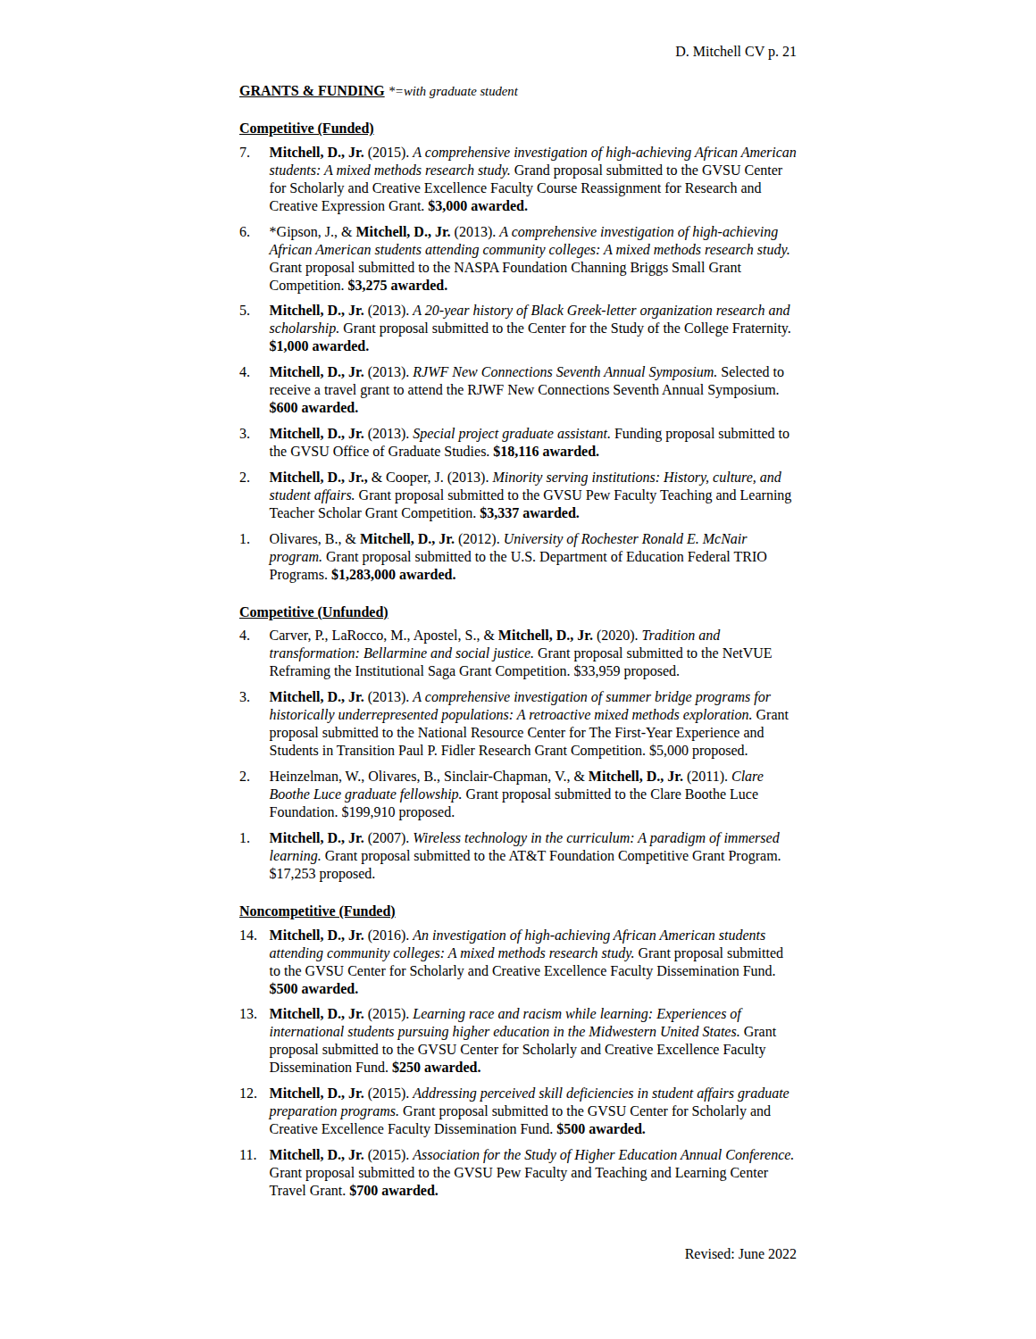D. Mitchell CV p. 21
GRANTS & FUNDING
*=with graduate student
Competitive (Funded)
7. Mitchell, D., Jr. (2015). A comprehensive investigation of high-achieving African American students: A mixed methods research study. Grand proposal submitted to the GVSU Center for Scholarly and Creative Excellence Faculty Course Reassignment for Research and Creative Expression Grant. $3,000 awarded.
6.*Gipson, J., & Mitchell, D., Jr. (2013). A comprehensive investigation of high-achieving African American students attending community colleges: A mixed methods research study. Grant proposal submitted to the NASPA Foundation Channing Briggs Small Grant Competition. $3,275 awarded.
5. Mitchell, D., Jr. (2013). A 20-year history of Black Greek-letter organization research and scholarship. Grant proposal submitted to the Center for the Study of the College Fraternity. $1,000 awarded.
4. Mitchell, D., Jr. (2013). RJWF New Connections Seventh Annual Symposium. Selected to receive a travel grant to attend the RJWF New Connections Seventh Annual Symposium. $600 awarded.
3. Mitchell, D., Jr. (2013). Special project graduate assistant. Funding proposal submitted to the GVSU Office of Graduate Studies. $18,116 awarded.
2. Mitchell, D., Jr., & Cooper, J. (2013). Minority serving institutions: History, culture, and student affairs. Grant proposal submitted to the GVSU Pew Faculty Teaching and Learning Teacher Scholar Grant Competition. $3,337 awarded.
1. Olivares, B., & Mitchell, D., Jr. (2012). University of Rochester Ronald E. McNair program. Grant proposal submitted to the U.S. Department of Education Federal TRIO Programs. $1,283,000 awarded.
Competitive (Unfunded)
4. Carver, P., LaRocco, M., Apostel, S., & Mitchell, D., Jr. (2020). Tradition and transformation: Bellarmine and social justice. Grant proposal submitted to the NetVUE Reframing the Institutional Saga Grant Competition. $33,959 proposed.
3. Mitchell, D., Jr. (2013). A comprehensive investigation of summer bridge programs for historically underrepresented populations: A retroactive mixed methods exploration. Grant proposal submitted to the National Resource Center for The First-Year Experience and Students in Transition Paul P. Fidler Research Grant Competition. $5,000 proposed.
2. Heinzelman, W., Olivares, B., Sinclair-Chapman, V., & Mitchell, D., Jr. (2011). Clare Boothe Luce graduate fellowship. Grant proposal submitted to the Clare Boothe Luce Foundation. $199,910 proposed.
1. Mitchell, D., Jr. (2007). Wireless technology in the curriculum: A paradigm of immersed learning. Grant proposal submitted to the AT&T Foundation Competitive Grant Program. $17,253 proposed.
Noncompetitive (Funded)
14. Mitchell, D., Jr. (2016). An investigation of high-achieving African American students attending community colleges: A mixed methods research study. Grant proposal submitted to the GVSU Center for Scholarly and Creative Excellence Faculty Dissemination Fund. $500 awarded.
13. Mitchell, D., Jr. (2015). Learning race and racism while learning: Experiences of international students pursuing higher education in the Midwestern United States. Grant proposal submitted to the GVSU Center for Scholarly and Creative Excellence Faculty Dissemination Fund. $250 awarded.
12. Mitchell, D., Jr. (2015). Addressing perceived skill deficiencies in student affairs graduate preparation programs. Grant proposal submitted to the GVSU Center for Scholarly and Creative Excellence Faculty Dissemination Fund. $500 awarded.
11. Mitchell, D., Jr. (2015). Association for the Study of Higher Education Annual Conference. Grant proposal submitted to the GVSU Pew Faculty and Teaching and Learning Center Travel Grant. $700 awarded.
Revised: June 2022